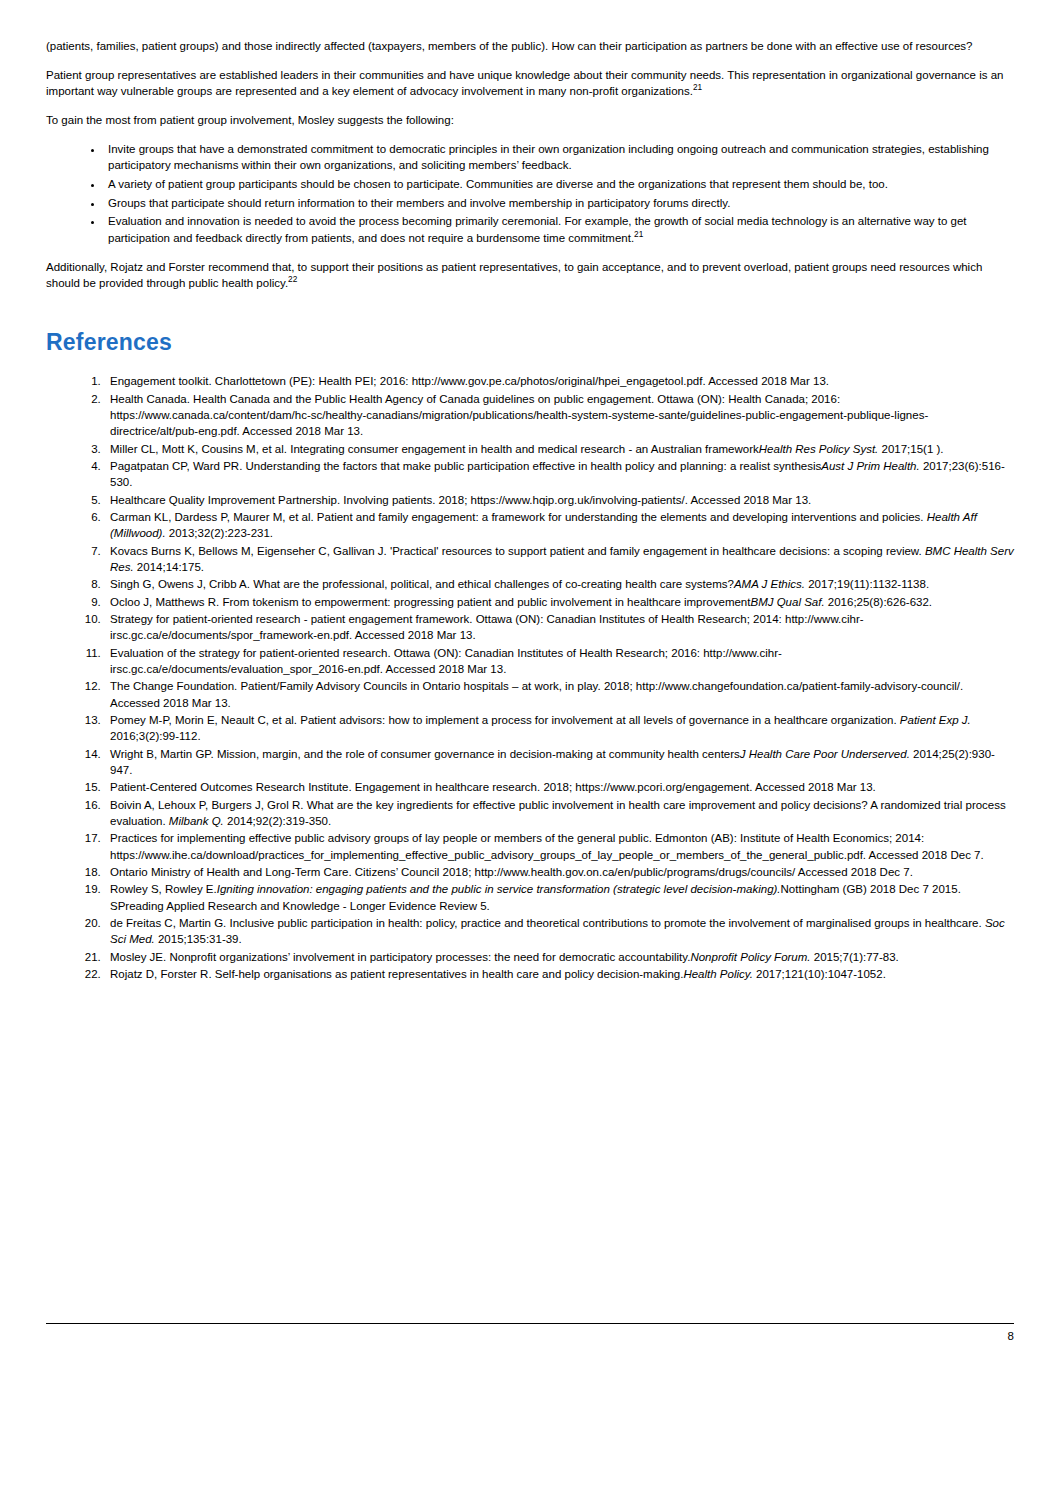(patients, families, patient groups) and those indirectly affected (taxpayers, members of the public). How can their participation as partners be done with an effective use of resources?
Patient group representatives are established leaders in their communities and have unique knowledge about their community needs. This representation in organizational governance is an important way vulnerable groups are represented and a key element of advocacy involvement in many non-profit organizations.21
To gain the most from patient group involvement, Mosley suggests the following:
Invite groups that have a demonstrated commitment to democratic principles in their own organization including ongoing outreach and communication strategies, establishing participatory mechanisms within their own organizations, and soliciting members’ feedback.
A variety of patient group participants should be chosen to participate. Communities are diverse and the organizations that represent them should be, too.
Groups that participate should return information to their members and involve membership in participatory forums directly.
Evaluation and innovation is needed to avoid the process becoming primarily ceremonial. For example, the growth of social media technology is an alternative way to get participation and feedback directly from patients, and does not require a burdensome time commitment.21
Additionally, Rojatz and Forster recommend that, to support their positions as patient representatives, to gain acceptance, and to prevent overload, patient groups need resources which should be provided through public health policy.22
References
Engagement toolkit. Charlottetown (PE): Health PEI; 2016: http://www.gov.pe.ca/photos/original/hpei_engagetool.pdf. Accessed 2018 Mar 13.
Health Canada. Health Canada and the Public Health Agency of Canada guidelines on public engagement. Ottawa (ON): Health Canada; 2016: https://www.canada.ca/content/dam/hc-sc/healthy-canadians/migration/publications/health-system-systeme-sante/guidelines-public-engagement-publique-lignes-directrice/alt/pub-eng.pdf. Accessed 2018 Mar 13.
Miller CL, Mott K, Cousins M, et al. Integrating consumer engagement in health and medical research - an Australian frameworkHealth Res Policy Syst. 2017;15(1 ).
Pagatpatan CP, Ward PR. Understanding the factors that make public participation effective in health policy and planning: a realist synthesisAust J Prim Health. 2017;23(6):516-530.
Healthcare Quality Improvement Partnership. Involving patients. 2018; https://www.hqip.org.uk/involving-patients/. Accessed 2018 Mar 13.
Carman KL, Dardess P, Maurer M, et al. Patient and family engagement: a framework for understanding the elements and developing interventions and policies. Health Aff (Millwood). 2013;32(2):223-231.
Kovacs Burns K, Bellows M, Eigenseher C, Gallivan J. 'Practical' resources to support patient and family engagement in healthcare decisions: a scoping review. BMC Health Serv Res. 2014;14:175.
Singh G, Owens J, Cribb A. What are the professional, political, and ethical challenges of co-creating health care systems?AMA J Ethics. 2017;19(11):1132-1138.
Ocloo J, Matthews R. From tokenism to empowerment: progressing patient and public involvement in healthcare improvementBMJ Qual Saf. 2016;25(8):626-632.
Strategy for patient-oriented research - patient engagement framework. Ottawa (ON): Canadian Institutes of Health Research; 2014: http://www.cihr-irsc.gc.ca/e/documents/spor_framework-en.pdf. Accessed 2018 Mar 13.
Evaluation of the strategy for patient-oriented research. Ottawa (ON): Canadian Institutes of Health Research; 2016: http://www.cihr-irsc.gc.ca/e/documents/evaluation_spor_2016-en.pdf. Accessed 2018 Mar 13.
The Change Foundation. Patient/Family Advisory Councils in Ontario hospitals – at work, in play. 2018; http://www.changefoundation.ca/patient-family-advisory-council/. Accessed 2018 Mar 13.
Pomey M-P, Morin E, Neault C, et al. Patient advisors: how to implement a process for involvement at all levels of governance in a healthcare organization. Patient Exp J. 2016;3(2):99-112.
Wright B, Martin GP. Mission, margin, and the role of consumer governance in decision-making at community health centersJ Health Care Poor Underserved. 2014;25(2):930-947.
Patient-Centered Outcomes Research Institute. Engagement in healthcare research. 2018; https://www.pcori.org/engagement. Accessed 2018 Mar 13.
Boivin A, Lehoux P, Burgers J, Grol R. What are the key ingredients for effective public involvement in health care improvement and policy decisions? A randomized trial process evaluation. Milbank Q. 2014;92(2):319-350.
Practices for implementing effective public advisory groups of lay people or members of the general public. Edmonton (AB): Institute of Health Economics; 2014: https://www.ihe.ca/download/practices_for_implementing_effective_public_advisory_groups_of_lay_people_or_members_of_the_general_public.pdf. Accessed 2018 Dec 7.
Ontario Ministry of Health and Long-Term Care. Citizens’ Council 2018; http://www.health.gov.on.ca/en/public/programs/drugs/councils/ Accessed 2018 Dec 7.
Rowley S, Rowley E.Igniting innovation: engaging patients and the public in service transformation (strategic level decision-making). Nottingham (GB) 2018 Dec 7 2015. SPreading Applied Research and Knowledge - Longer Evidence Review 5.
de Freitas C, Martin G. Inclusive public participation in health: policy, practice and theoretical contributions to promote the involvement of marginalised groups in healthcare. Soc Sci Med. 2015;135:31-39.
Mosley JE. Nonprofit organizations’ involvement in participatory processes: the need for democratic accountability.Nonprofit Policy Forum. 2015;7(1):77-83.
Rojatz D, Forster R. Self-help organisations as patient representatives in health care and policy decision-making.Health Policy. 2017;121(10):1047-1052.
8